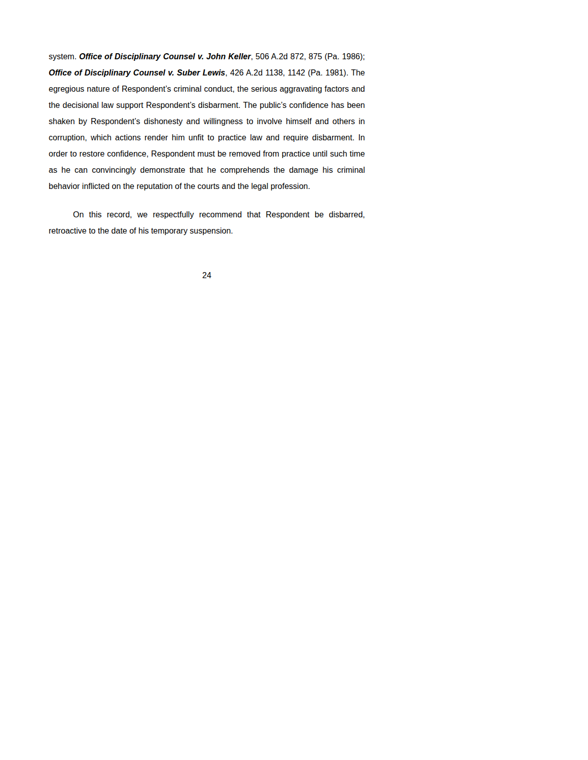system. Office of Disciplinary Counsel v. John Keller, 506 A.2d 872, 875 (Pa. 1986); Office of Disciplinary Counsel v. Suber Lewis, 426 A.2d 1138, 1142 (Pa. 1981). The egregious nature of Respondent’s criminal conduct, the serious aggravating factors and the decisional law support Respondent’s disbarment. The public’s confidence has been shaken by Respondent’s dishonesty and willingness to involve himself and others in corruption, which actions render him unfit to practice law and require disbarment. In order to restore confidence, Respondent must be removed from practice until such time as he can convincingly demonstrate that he comprehends the damage his criminal behavior inflicted on the reputation of the courts and the legal profession.
On this record, we respectfully recommend that Respondent be disbarred, retroactive to the date of his temporary suspension.
24